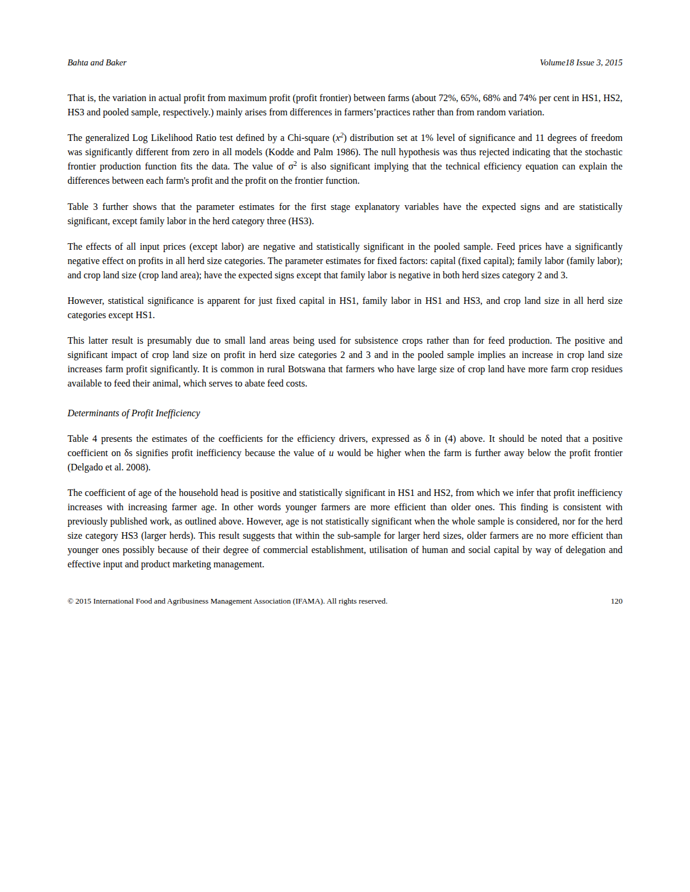Bahta and Baker Volume18 Issue 3, 2015
That is, the variation in actual profit from maximum profit (profit frontier) between farms (about 72%, 65%, 68% and 74% per cent in HS1, HS2, HS3 and pooled sample, respectively.) mainly arises from differences in farmers’practices rather than from random variation.
The generalized Log Likelihood Ratio test defined by a Chi-square (x2) distribution set at 1% level of significance and 11 degrees of freedom was significantly different from zero in all models (Kodde and Palm 1986). The null hypothesis was thus rejected indicating that the stochastic frontier production function fits the data. The value of σ2 is also significant implying that the technical efficiency equation can explain the differences between each farm's profit and the profit on the frontier function.
Table 3 further shows that the parameter estimates for the first stage explanatory variables have the expected signs and are statistically significant, except family labor in the herd category three (HS3).
The effects of all input prices (except labor) are negative and statistically significant in the pooled sample. Feed prices have a significantly negative effect on profits in all herd size categories. The parameter estimates for fixed factors: capital (fixed capital); family labor (family labor); and crop land size (crop land area); have the expected signs except that family labor is negative in both herd sizes category 2 and 3.
However, statistical significance is apparent for just fixed capital in HS1, family labor in HS1 and HS3, and crop land size in all herd size categories except HS1.
This latter result is presumably due to small land areas being used for subsistence crops rather than for feed production. The positive and significant impact of crop land size on profit in herd size categories 2 and 3 and in the pooled sample implies an increase in crop land size increases farm profit significantly. It is common in rural Botswana that farmers who have large size of crop land have more farm crop residues available to feed their animal, which serves to abate feed costs.
Determinants of Profit Inefficiency
Table 4 presents the estimates of the coefficients for the efficiency drivers, expressed as δ in (4) above. It should be noted that a positive coefficient on δs signifies profit inefficiency because the value of u would be higher when the farm is further away below the profit frontier (Delgado et al. 2008).
The coefficient of age of the household head is positive and statistically significant in HS1 and HS2, from which we infer that profit inefficiency increases with increasing farmer age. In other words younger farmers are more efficient than older ones. This finding is consistent with previously published work, as outlined above. However, age is not statistically significant when the whole sample is considered, nor for the herd size category HS3 (larger herds). This result suggests that within the sub-sample for larger herd sizes, older farmers are no more efficient than younger ones possibly because of their degree of commercial establishment, utilisation of human and social capital by way of delegation and effective input and product marketing management.
© 2015 International Food and Agribusiness Management Association (IFAMA). All rights reserved. 120